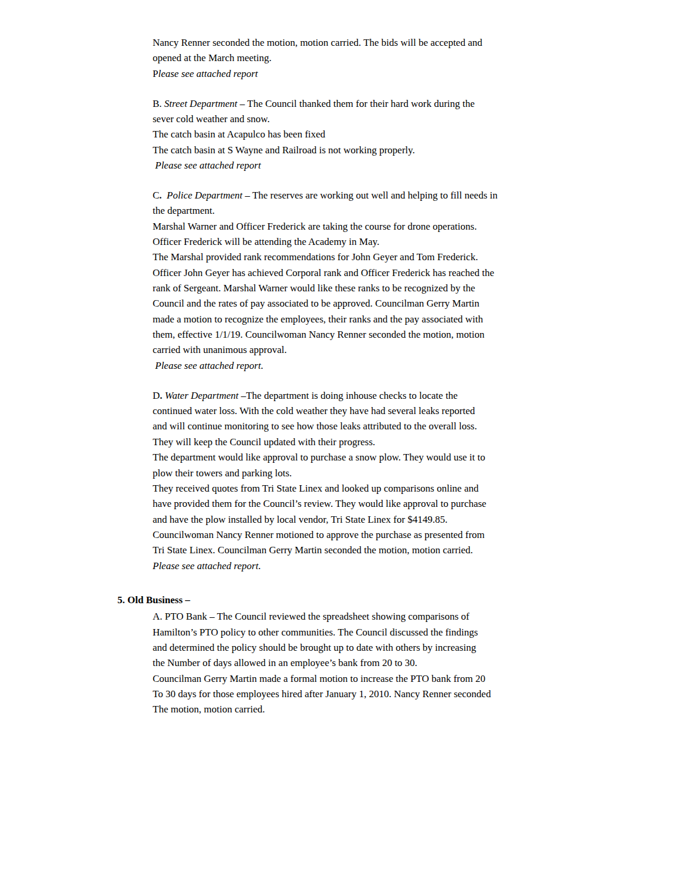Nancy Renner seconded the motion, motion carried. The bids will be accepted and
opened at the March meeting.
Please see attached report
B. Street Department – The Council thanked them for their hard work during the
sever cold weather and snow.
The catch basin at Acapulco has been fixed
The catch basin at S Wayne and Railroad is not working properly.
Please see attached report
C. Police Department – The reserves are working out well and helping to fill needs in
the department.
Marshal Warner and Officer Frederick are taking the course for drone operations.
Officer Frederick will be attending the Academy in May.
The Marshal provided rank recommendations for John Geyer and Tom Frederick.
Officer John Geyer has achieved Corporal rank and Officer Frederick has reached the
rank of Sergeant. Marshal Warner would like these ranks to be recognized by the
Council and the rates of pay associated to be approved. Councilman Gerry Martin
made a motion to recognize the employees, their ranks and the pay associated with
them, effective 1/1/19. Councilwoman Nancy Renner seconded the motion, motion
carried with unanimous approval.
Please see attached report.
D. Water Department –The department is doing inhouse checks to locate the
continued water loss. With the cold weather they have had several leaks reported
and will continue monitoring to see how those leaks attributed to the overall loss.
They will keep the Council updated with their progress.
The department would like approval to purchase a snow plow. They would use it to
plow their towers and parking lots.
They received quotes from Tri State Linex and looked up comparisons online and
have provided them for the Council’s review. They would like approval to purchase
and have the plow installed by local vendor, Tri State Linex for $4149.85.
Councilwoman Nancy Renner motioned to approve the purchase as presented from
Tri State Linex. Councilman Gerry Martin seconded the motion, motion carried.
Please see attached report.
5. Old Business –
A. PTO Bank – The Council reviewed the spreadsheet showing comparisons of
Hamilton’s PTO policy to other communities. The Council discussed the findings
and determined the policy should be brought up to date with others by increasing
the Number of days allowed in an employee’s bank from 20 to 30.
Councilman Gerry Martin made a formal motion to increase the PTO bank from 20
To 30 days for those employees hired after January 1, 2010. Nancy Renner seconded
The motion, motion carried.